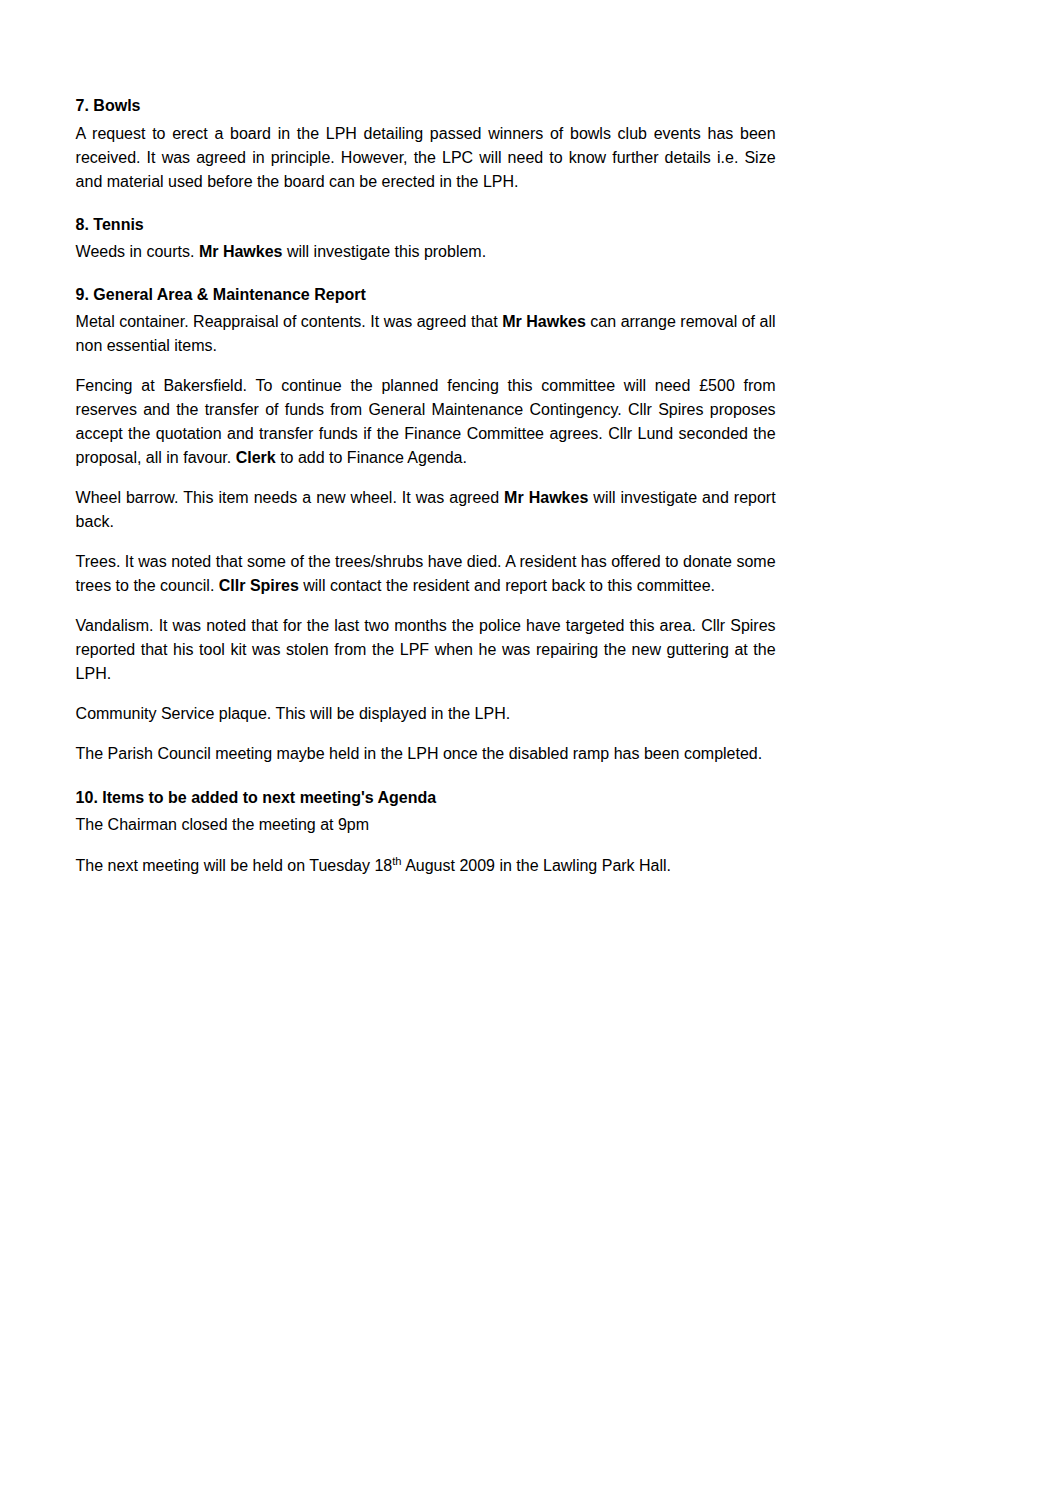7. Bowls
A request to erect a board in the LPH detailing passed winners of bowls club events has been received. It was agreed in principle. However, the LPC will need to know further details i.e. Size and material used before the board can be erected in the LPH.
8. Tennis
Weeds in courts. Mr Hawkes will investigate this problem.
9. General Area & Maintenance Report
Metal container. Reappraisal of contents. It was agreed that Mr Hawkes can arrange removal of all non essential items.
Fencing at Bakersfield. To continue the planned fencing this committee will need £500 from reserves and the transfer of funds from General Maintenance Contingency. Cllr Spires proposes accept the quotation and transfer funds if the Finance Committee agrees. Cllr Lund seconded the proposal, all in favour. Clerk to add to Finance Agenda.
Wheel barrow. This item needs a new wheel. It was agreed Mr Hawkes will investigate and report back.
Trees. It was noted that some of the trees/shrubs have died. A resident has offered to donate some trees to the council. Cllr Spires will contact the resident and report back to this committee.
Vandalism. It was noted that for the last two months the police have targeted this area. Cllr Spires reported that his tool kit was stolen from the LPF when he was repairing the new guttering at the LPH.
Community Service plaque. This will be displayed in the LPH.
The Parish Council meeting maybe held in the LPH once the disabled ramp has been completed.
10. Items to be added to next meeting's Agenda
The Chairman closed the meeting at 9pm
The next meeting will be held on Tuesday 18th August 2009 in the Lawling Park Hall.